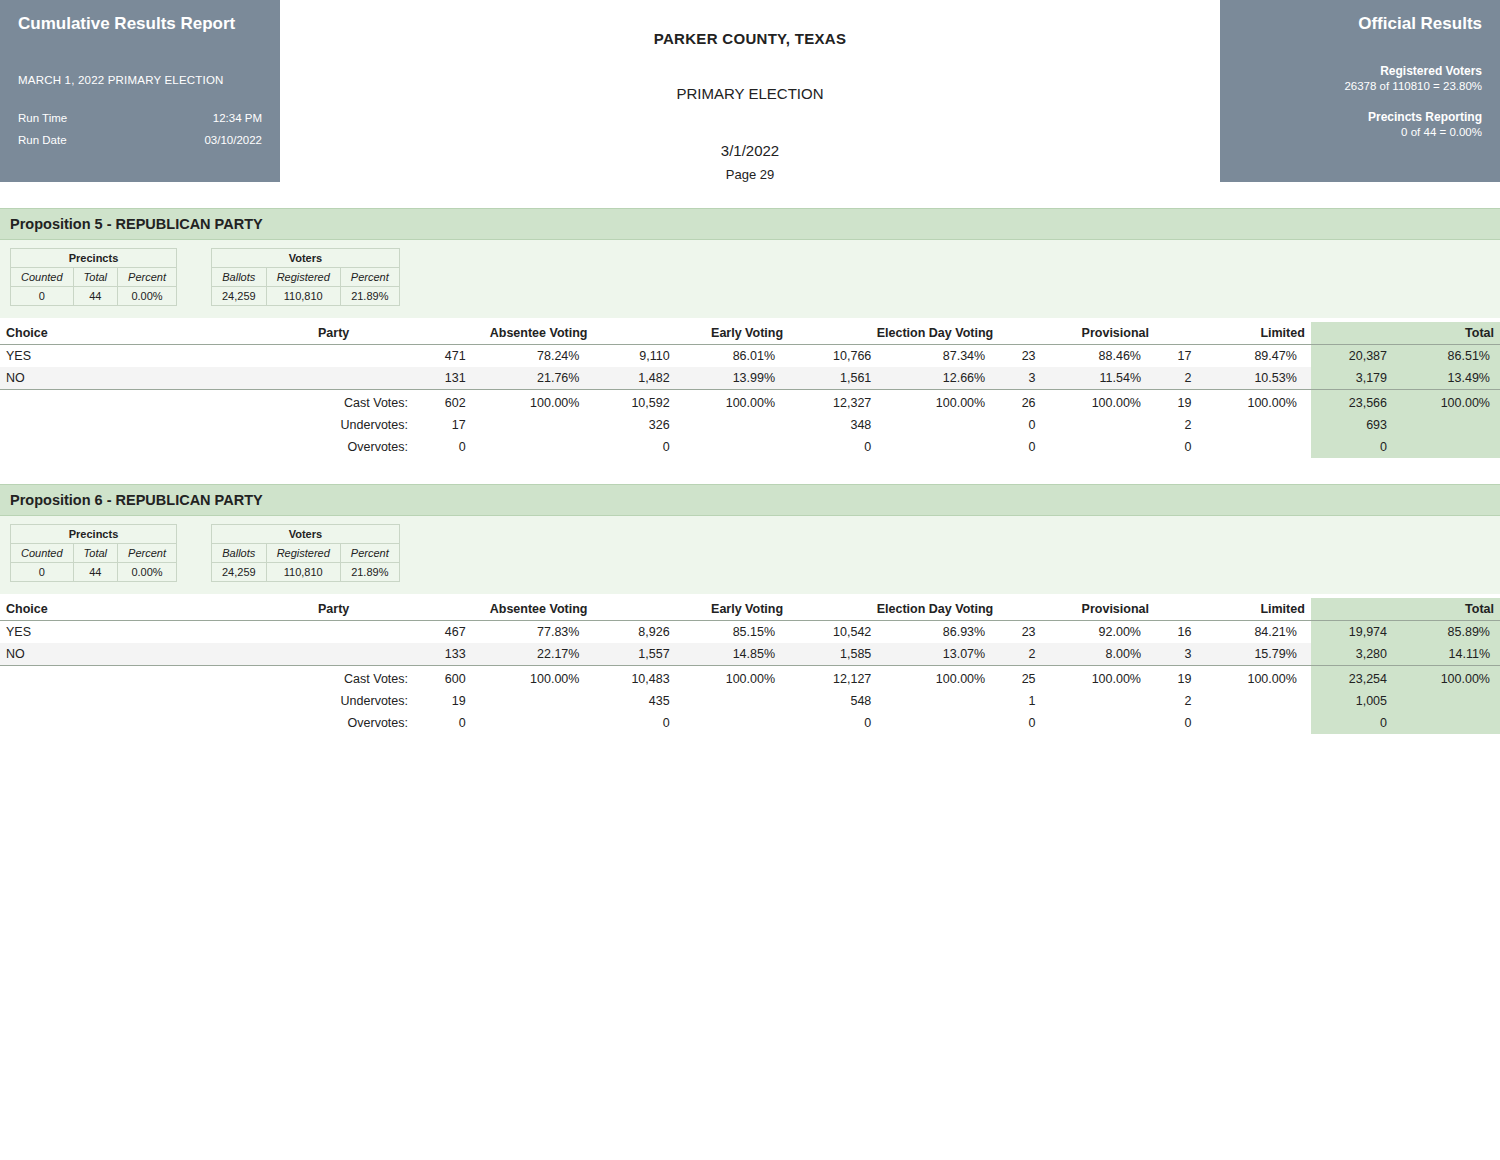Cumulative Results Report
MARCH 1, 2022 PRIMARY ELECTION
Run Time 12:34 PM
Run Date 03/10/2022
PARKER COUNTY, TEXAS
PRIMARY ELECTION
3/1/2022
Page 29
Official Results
Registered Voters
26378 of 110810 = 23.80%
Precincts Reporting
0 of 44 = 0.00%
Proposition 5 - REPUBLICAN PARTY
| Precincts | | Voters |
| Counted | Total | Percent | | Ballots | Registered | Percent |
| 0 | 44 | 0.00% | | 24,259 | 110,810 | 21.89% |
| Choice | Party | Absentee Voting | Early Voting | Election Day Voting | Provisional | Limited | Total |
| --- | --- | --- | --- | --- | --- | --- | --- |
| YES | | 471 | 78.24% | 9,110 | 86.01% | 10,766 | 87.34% | 23 | 88.46% | 17 | 89.47% | 20,387 | 86.51% |
| NO | | 131 | 21.76% | 1,482 | 13.99% | 1,561 | 12.66% | 3 | 11.54% | 2 | 10.53% | 3,179 | 13.49% |
| | Cast Votes: | 602 | 100.00% | 10,592 | 100.00% | 12,327 | 100.00% | 26 | 100.00% | 19 | 100.00% | 23,566 | 100.00% |
| | Undervotes: | 17 | | 326 | | 348 | | 0 | | 2 | | 693 | |
| | Overvotes: | 0 | | 0 | | 0 | | 0 | | 0 | | 0 | |
Proposition 6 - REPUBLICAN PARTY
| Precincts | | Voters |
| Counted | Total | Percent | | Ballots | Registered | Percent |
| 0 | 44 | 0.00% | | 24,259 | 110,810 | 21.89% |
| Choice | Party | Absentee Voting | Early Voting | Election Day Voting | Provisional | Limited | Total |
| --- | --- | --- | --- | --- | --- | --- | --- |
| YES | | 467 | 77.83% | 8,926 | 85.15% | 10,542 | 86.93% | 23 | 92.00% | 16 | 84.21% | 19,974 | 85.89% |
| NO | | 133 | 22.17% | 1,557 | 14.85% | 1,585 | 13.07% | 2 | 8.00% | 3 | 15.79% | 3,280 | 14.11% |
| | Cast Votes: | 600 | 100.00% | 10,483 | 100.00% | 12,127 | 100.00% | 25 | 100.00% | 19 | 100.00% | 23,254 | 100.00% |
| | Undervotes: | 19 | | 435 | | 548 | | 1 | | 2 | | 1,005 | |
| | Overvotes: | 0 | | 0 | | 0 | | 0 | | 0 | | 0 | |